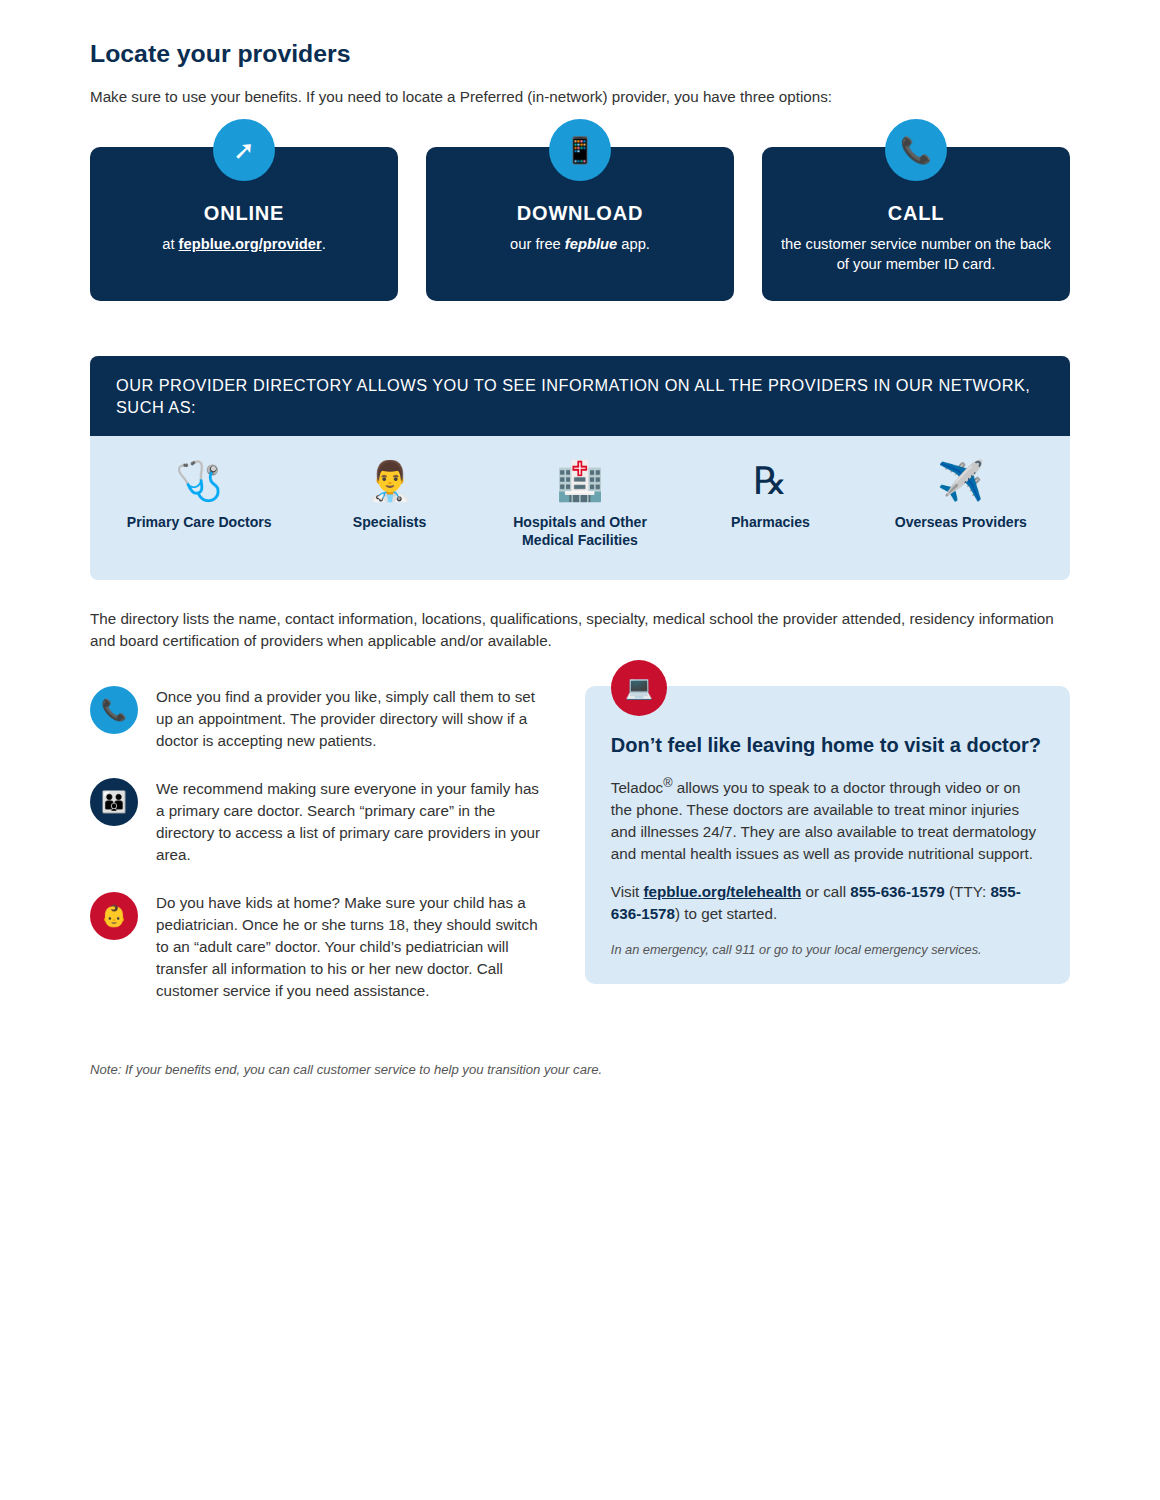Locate your providers
Make sure to use your benefits. If you need to locate a Preferred (in-network) provider, you have three options:
➚
ONLINE
at fepblue.org/provider.
📱
DOWNLOAD
our free fepblue app.
📞
CALL
the customer service number on the back of your member ID card.
OUR PROVIDER DIRECTORY ALLOWS YOU TO SEE INFORMATION ON ALL THE PROVIDERS IN OUR NETWORK, SUCH AS:
🩺 Primary Care Doctors
👨‍⚕️ Specialists
🏥 Hospitals and Other Medical Facilities
℞ Pharmacies
✈️ Overseas Providers
The directory lists the name, contact information, locations, qualifications, specialty, medical school the provider attended, residency information and board certification of providers when applicable and/or available.
📞
Once you find a provider you like, simply call them to set up an appointment. The provider directory will show if a doctor is accepting new patients.
👪
We recommend making sure everyone in your family has a primary care doctor. Search “primary care” in the directory to access a list of primary care providers in your area.
👶
Do you have kids at home? Make sure your child has a pediatrician. Once he or she turns 18, they should switch to an “adult care” doctor. Your child’s pediatrician will transfer all information to his or her new doctor. Call customer service if you need assistance.
💻
Don’t feel like leaving home to visit a doctor?
Teladoc® allows you to speak to a doctor through video or on the phone. These doctors are available to treat minor injuries and illnesses 24/7. They are also available to treat dermatology and mental health issues as well as provide nutritional support.
Visit fepblue.org/telehealth or call 855-636-1579 (TTY: 855-636-1578) to get started.
In an emergency, call 911 or go to your local emergency services.
Note: If your benefits end, you can call customer service to help you transition your care.